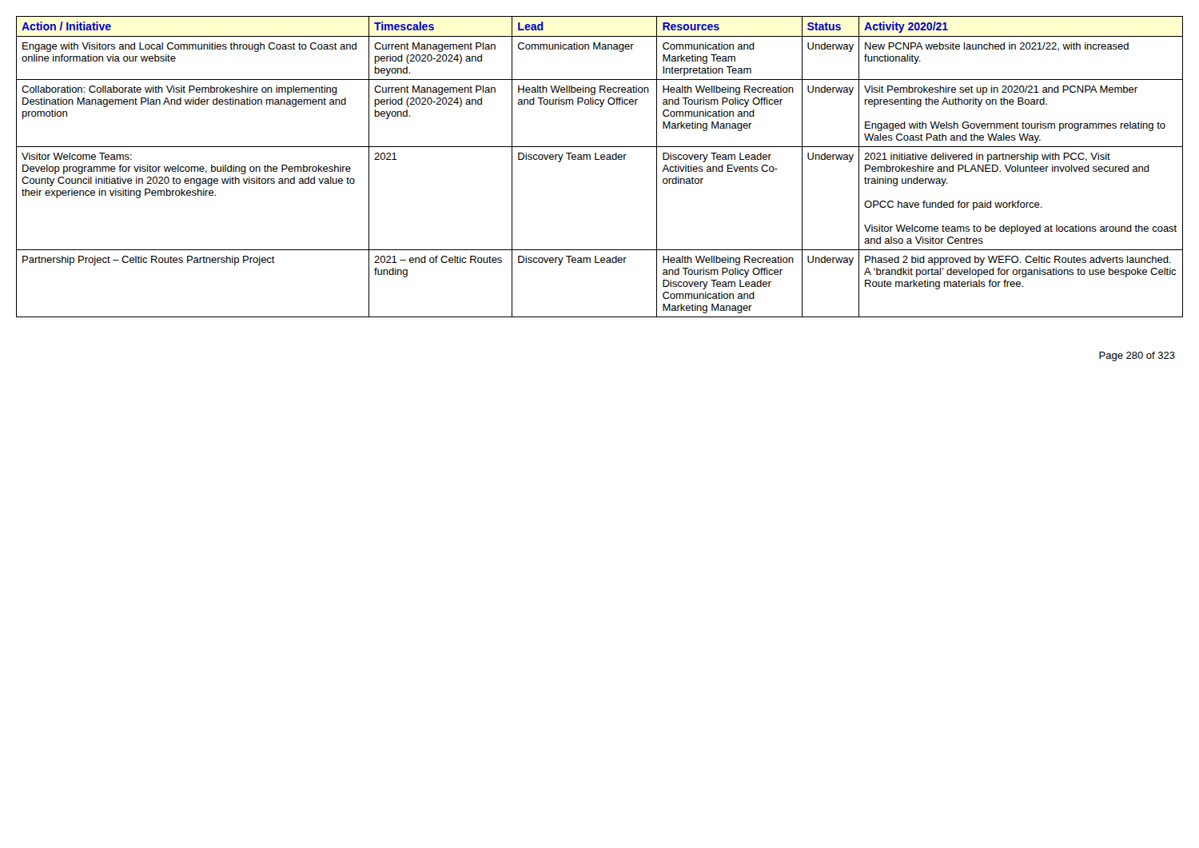| Action / Initiative | Timescales | Lead | Resources | Status | Activity 2020/21 |
| --- | --- | --- | --- | --- | --- |
| Engage with Visitors and Local Communities through Coast to Coast and online information via our website | Current Management Plan period (2020-2024) and beyond. | Communication Manager | Communication and Marketing Team Interpretation Team | Underway | New PCNPA website launched in 2021/22, with increased functionality. |
| Collaboration: Collaborate with Visit Pembrokeshire on implementing Destination Management Plan And wider destination management and promotion | Current Management Plan period (2020-2024) and beyond. | Health Wellbeing Recreation and Tourism Policy Officer | Health Wellbeing Recreation and Tourism Policy Officer Communication and Marketing Manager | Underway | Visit Pembrokeshire set up in 2020/21 and PCNPA Member representing the Authority on the Board. Engaged with Welsh Government tourism programmes relating to Wales Coast Path and the Wales Way. |
| Visitor Welcome Teams: Develop programme for visitor welcome, building on the Pembrokeshire County Council initiative in 2020 to engage with visitors and add value to their experience in visiting Pembrokeshire. | 2021 | Discovery Team Leader | Discovery Team Leader Activities and Events Co-ordinator | Underway | 2021 initiative delivered in partnership with PCC, Visit Pembrokeshire and PLANED. Volunteer involved secured and training underway. OPCC have funded for paid workforce. Visitor Welcome teams to be deployed at locations around the coast and also a Visitor Centres |
| Partnership Project – Celtic Routes Partnership Project | 2021 – end of Celtic Routes funding | Discovery Team Leader | Health Wellbeing Recreation and Tourism Policy Officer Discovery Team Leader Communication and Marketing Manager | Underway | Phased 2 bid approved by WEFO. Celtic Routes adverts launched. A ‘brandkit portal’ developed for organisations to use bespoke Celtic Route marketing materials for free. |
Page 280 of 323